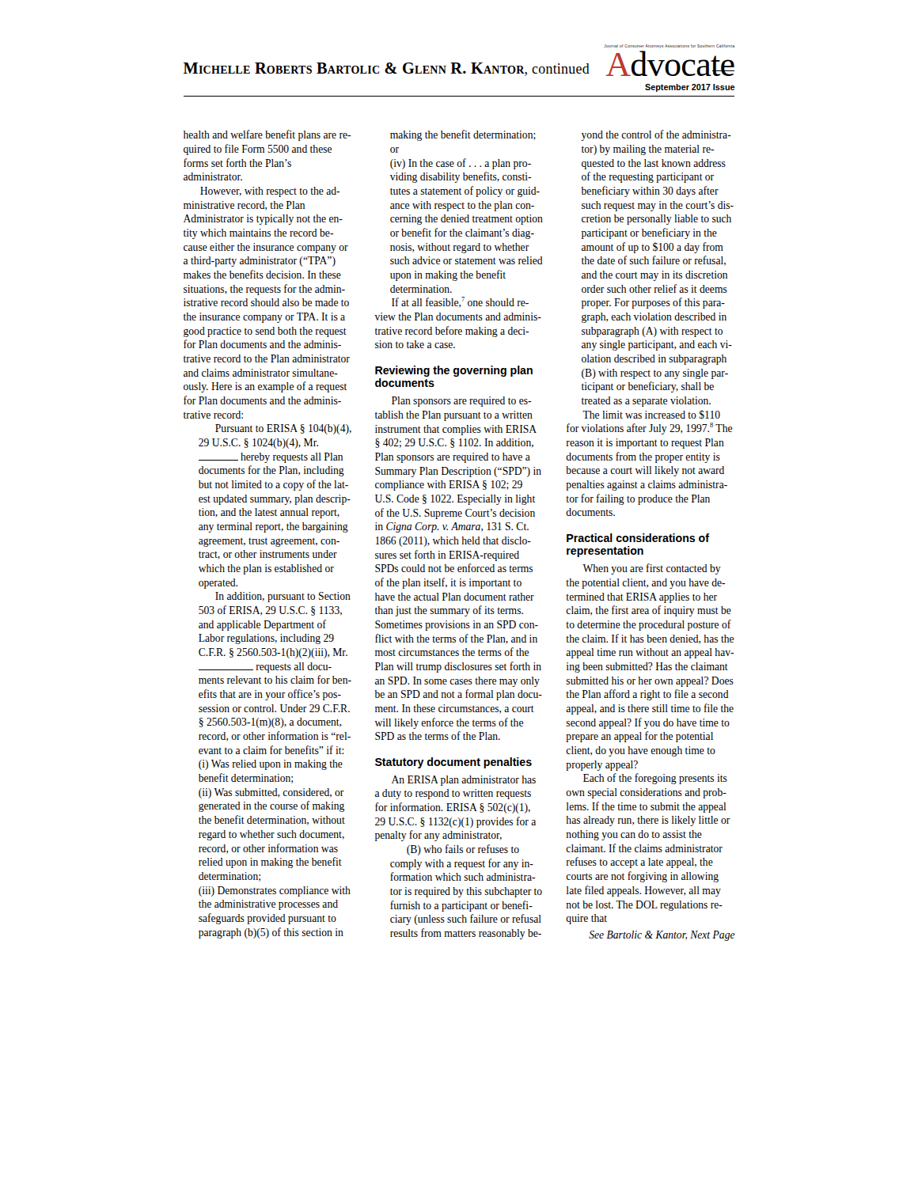Michelle Roberts Bartolic & Glenn R. Kantor, continued
Journal of Consumer Attorneys Associations for Southern California
Advocate
September 2017 Issue
health and welfare benefit plans are required to file Form 5500 and these forms set forth the Plan’s administrator.
However, with respect to the administrative record, the Plan Administrator is typically not the entity which maintains the record because either the insurance company or a third-party administrator (“TPA”) makes the benefits decision. In these situations, the requests for the administrative record should also be made to the insurance company or TPA. It is a good practice to send both the request for Plan documents and the administrative record to the Plan administrator and claims administrator simultaneously. Here is an example of a request for Plan documents and the administrative record:
Pursuant to ERISA § 104(b)(4), 29 U.S.C. § 1024(b)(4), Mr. hereby requests all Plan documents for the Plan, including but not limited to a copy of the latest updated summary, plan description, and the latest annual report, any terminal report, the bargaining agreement, trust agreement, contract, or other instruments under which the plan is established or operated.
In addition, pursuant to Section 503 of ERISA, 29 U.S.C. § 1133, and applicable Department of Labor regulations, including 29 C.F.R. § 2560.503-1(h)(2)(iii), Mr. requests all documents relevant to his claim for benefits that are in your office’s possession or control. Under 29 C.F.R. § 2560.503-1(m)(8), a document, record, or other information is “relevant to a claim for benefits” if it:
(i) Was relied upon in making the benefit determination;
(ii) Was submitted, considered, or generated in the course of making the benefit determination, without regard to whether such document, record, or other information was relied upon in making the benefit determination;
(iii) Demonstrates compliance with the administrative processes and safeguards provided pursuant to paragraph (b)(5) of this section in making the benefit determination; or
(iv) In the case of . . . a plan providing disability benefits, constitutes a statement of policy or guidance with respect to the plan concerning the denied treatment option or benefit for the claimant’s diagnosis, without regard to whether such advice or statement was relied upon in making the benefit determination.
If at all feasible,7 one should review the Plan documents and administrative record before making a decision to take a case.
Reviewing the governing plan documents
Plan sponsors are required to establish the Plan pursuant to a written instrument that complies with ERISA § 402; 29 U.S.C. § 1102. In addition, Plan sponsors are required to have a Summary Plan Description (“SPD”) in compliance with ERISA § 102; 29 U.S. Code § 1022. Especially in light of the U.S. Supreme Court’s decision in Cigna Corp. v. Amara, 131 S. Ct. 1866 (2011), which held that disclosures set forth in ERISA-required SPDs could not be enforced as terms of the plan itself, it is important to have the actual Plan document rather than just the summary of its terms. Sometimes provisions in an SPD conflict with the terms of the Plan, and in most circumstances the terms of the Plan will trump disclosures set forth in an SPD. In some cases there may only be an SPD and not a formal plan document. In these circumstances, a court will likely enforce the terms of the SPD as the terms of the Plan.
Statutory document penalties
An ERISA plan administrator has a duty to respond to written requests for information. ERISA § 502(c)(1), 29 U.S.C. § 1132(c)(1) provides for a penalty for any administrator,
(B) who fails or refuses to comply with a request for any information which such administrator is required by this subchapter to furnish to a participant or beneficiary (unless such failure or refusal results from matters reasonably beyond the control of the administrator) by mailing the material requested to the last known address of the requesting participant or beneficiary within 30 days after such request may in the court’s discretion be personally liable to such participant or beneficiary in the amount of up to $100 a day from the date of such failure or refusal, and the court may in its discretion order such other relief as it deems proper. For purposes of this paragraph, each violation described in subparagraph (A) with respect to any single participant, and each violation described in subparagraph (B) with respect to any single participant or beneficiary, shall be treated as a separate violation.
The limit was increased to $110 for violations after July 29, 1997.8 The reason it is important to request Plan documents from the proper entity is because a court will likely not award penalties against a claims administrator for failing to produce the Plan documents.
Practical considerations of representation
When you are first contacted by the potential client, and you have determined that ERISA applies to her claim, the first area of inquiry must be to determine the procedural posture of the claim. If it has been denied, has the appeal time run without an appeal having been submitted? Has the claimant submitted his or her own appeal? Does the Plan afford a right to file a second appeal, and is there still time to file the second appeal? If you do have time to prepare an appeal for the potential client, do you have enough time to properly appeal?
Each of the foregoing presents its own special considerations and problems. If the time to submit the appeal has already run, there is likely little or nothing you can do to assist the claimant. If the claims administrator refuses to accept a late appeal, the courts are not forgiving in allowing late filed appeals. However, all may not be lost. The DOL regulations require that
See Bartolic & Kantor, Next Page